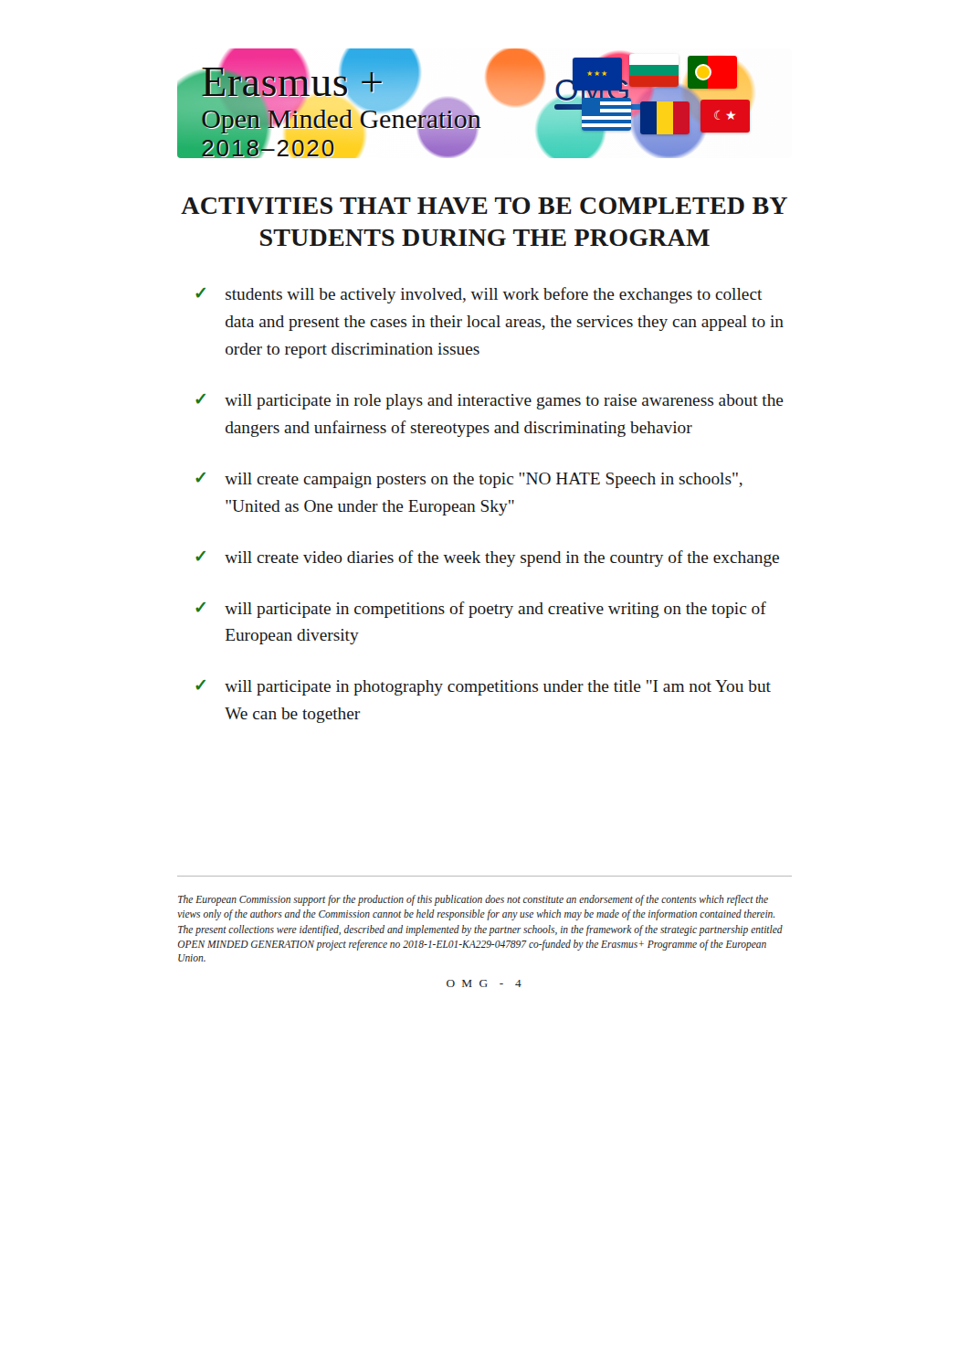Erasmus +
Open Minded Generation
2018–2020
OMG
ACTIVITIES THAT HAVE TO BE COMPLETED BY
STUDENTS DURING THE PROGRAM
students will be actively involved, will work before the exchanges to collect data and present the cases in their local areas, the services they can appeal to in order to report discrimination issues
will participate in role plays and interactive games to raise awareness about the dangers and unfairness of stereotypes and discriminating behavior
will create campaign posters on the topic "NO HATE Speech in schools", "United as One under the European Sky"
will create video diaries of the week they spend in the country of the exchange
will participate in competitions of poetry and creative writing on the topic of European diversity
will participate in photography competitions under the title "I am not You but We can be together
The European Commission support for the production of this publication does not constitute an endorsement of the contents which reflect the views only of the authors and the Commission cannot be held responsible for any use which may be made of the information contained therein.
The present collections were identified, described and implemented by the partner schools, in the framework of the strategic partnership entitled OPEN MINDED GENERATION project reference no 2018-1-EL01-KA229-047897 co-funded by the Erasmus+ Programme of the European Union.
O M G - 4